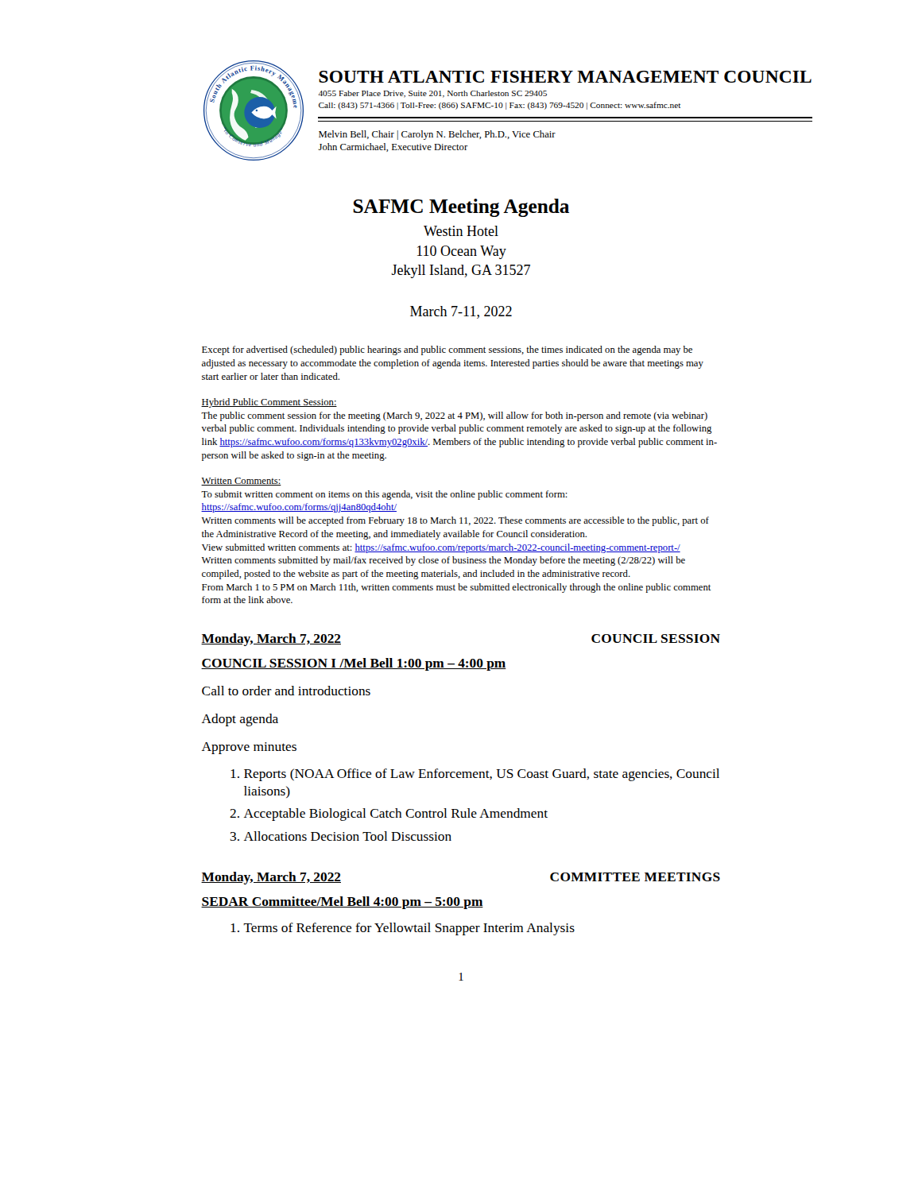South Atlantic Fishery Management “to Conserve and Manage”
SOUTH ATLANTIC FISHERY MANAGEMENT COUNCIL
4055 Faber Place Drive, Suite 201, North Charleston SC 29405
Call: (843) 571-4366 | Toll-Free: (866) SAFMC-10 | Fax: (843) 769-4520 | Connect: www.safmc.net
Melvin Bell, Chair | Carolyn N. Belcher, Ph.D., Vice Chair
John Carmichael, Executive Director
SAFMC Meeting Agenda
Westin Hotel
110 Ocean Way
Jekyll Island, GA 31527
March 7-11, 2022
Except for advertised (scheduled) public hearings and public comment sessions, the times indicated on the agenda may be adjusted as necessary to accommodate the completion of agenda items. Interested parties should be aware that meetings may start earlier or later than indicated.
Hybrid Public Comment Session:
The public comment session for the meeting (March 9, 2022 at 4 PM), will allow for both in-person and remote (via webinar) verbal public comment. Individuals intending to provide verbal public comment remotely are asked to sign-up at the following link https://safmc.wufoo.com/forms/q133kvmy02g0xik/. Members of the public intending to provide verbal public comment in-person will be asked to sign-in at the meeting.
Written Comments:
To submit written comment on items on this agenda, visit the online public comment form:
https://safmc.wufoo.com/forms/qjj4an80qd4oht/
Written comments will be accepted from February 18 to March 11, 2022. These comments are accessible to the public, part of the Administrative Record of the meeting, and immediately available for Council consideration.
View submitted written comments at: https://safmc.wufoo.com/reports/march-2022-council-meeting-comment-report-/
Written comments submitted by mail/fax received by close of business the Monday before the meeting (2/28/22) will be compiled, posted to the website as part of the meeting materials, and included in the administrative record.
From March 1 to 5 PM on March 11th, written comments must be submitted electronically through the online public comment form at the link above.
Monday, March 7, 2022 COUNCIL SESSION
COUNCIL SESSION I /Mel Bell 1:00 pm – 4:00 pm
Call to order and introductions
Adopt agenda
Approve minutes
Reports (NOAA Office of Law Enforcement, US Coast Guard, state agencies, Council liaisons)
Acceptable Biological Catch Control Rule Amendment
Allocations Decision Tool Discussion
Monday, March 7, 2022 COMMITTEE MEETINGS
SEDAR Committee/Mel Bell 4:00 pm – 5:00 pm
Terms of Reference for Yellowtail Snapper Interim Analysis
1